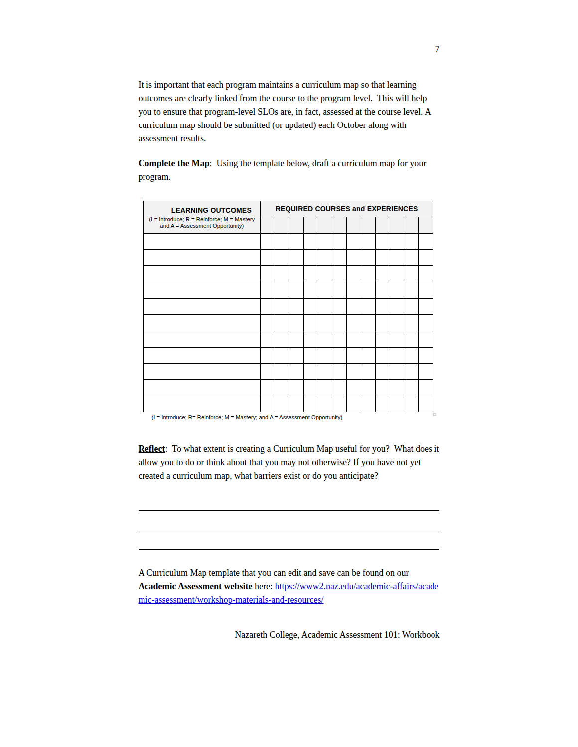7
It is important that each program maintains a curriculum map so that learning outcomes are clearly linked from the course to the program level. This will help you to ensure that program-level SLOs are, in fact, assessed at the course level. A curriculum map should be submitted (or updated) each October along with assessment results.
Complete the Map: Using the template below, draft a curriculum map for your program.
□ □
| LEARNING OUTCOMES (I = Introduce; R = Reinforce; M = Mastery and A = Assessment Opportunity) | REQUIRED COURSES and EXPERIENCES |
| --- | --- |
(I = Introduce; R= Reinforce; M = Mastery; and A = Assessment Opportunity)
Reflect: To what extent is creating a Curriculum Map useful for you? What does it allow you to do or think about that you may not otherwise? If you have not yet created a curriculum map, what barriers exist or do you anticipate?
A Curriculum Map template that you can edit and save can be found on our Academic Assessment website here: https://www2.naz.edu/academic-affairs/academic-assessment/workshop-materials-and-resources/
Nazareth College, Academic Assessment 101: Workbook